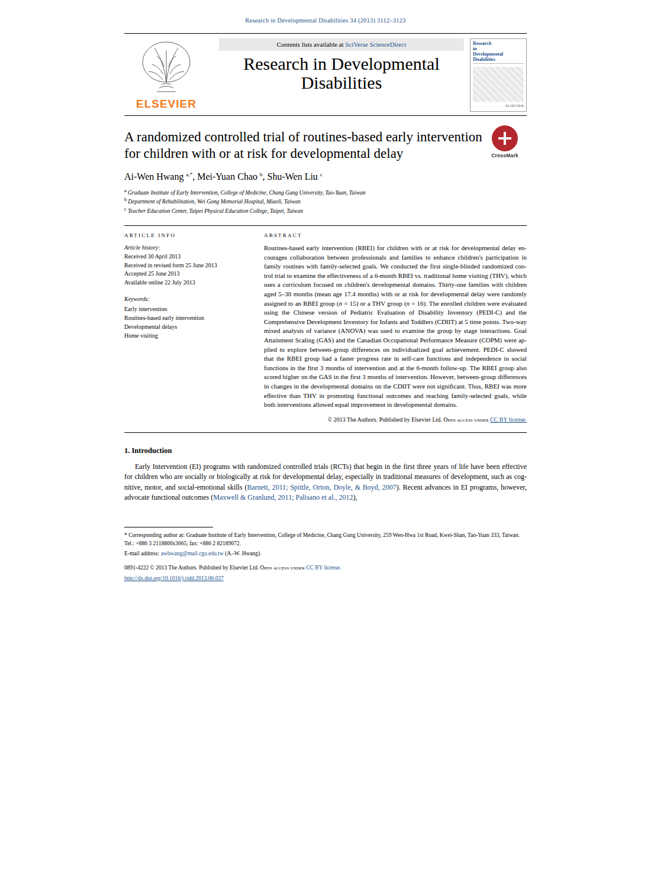Research in Developmental Disabilities 34 (2013) 3112–3123
ELSEVIER
Contents lists available at SciVerse ScienceDirect
Research in Developmental Disabilities
Research
in
Developmental
Disabilities
ELSEVIER
CrossMark
A randomized controlled trial of routines-based early intervention for children with or at risk for developmental delay
Ai-Wen Hwang a,*, Mei-Yuan Chao b, Shu-Wen Liu c
a Graduate Institute of Early Intervention, College of Medicine, Chang Gung University, Tao-Yuan, Taiwan
b Department of Rehabilitation, Wei Gong Memorial Hospital, Miaoli, Taiwan
c Teacher Education Center, Taipei Physical Education College, Taipei, Taiwan
Article info
Article history:
Received 30 April 2013
Received in revised form 25 June 2013
Accepted 25 June 2013
Available online 22 July 2013
Keywords:
Early intervention
Routines-based early intervention
Developmental delays
Home visiting
Abstract
Routines-based early intervention (RBEI) for children with or at risk for developmental delay encourages collaboration between professionals and families to enhance children's participation in family routines with family-selected goals. We conducted the first single-blinded randomized control trial to examine the effectiveness of a 6-month RBEI vs. traditional home visiting (THV), which uses a curriculum focused on children's developmental domains. Thirty-one families with children aged 5–30 months (mean age 17.4 months) with or at risk for developmental delay were randomly assigned to an RBEI group (n = 15) or a THV group (n = 16). The enrolled children were evaluated using the Chinese version of Pediatric Evaluation of Disability Inventory (PEDI-C) and the Comprehensive Development Inventory for Infants and Toddlers (CDIIT) at 5 time points. Two-way mixed analysis of variance (ANOVA) was used to examine the group by stage interactions. Goal Attainment Scaling (GAS) and the Canadian Occupational Performance Measure (COPM) were applied to explore between-group differences on individualized goal achievement. PEDI-C showed that the RBEI group had a faster progress rate in self-care functions and independence in social functions in the first 3 months of intervention and at the 6-month follow-up. The RBEI group also scored higher on the GAS in the first 3 months of intervention. However, between-group differences in changes in the developmental domains on the CDIIT were not significant. Thus, RBEI was more effective than THV in promoting functional outcomes and reaching family-selected goals, while both interventions allowed equal improvement in developmental domains. © 2013 The Authors. Published by Elsevier Ltd. Open access under CC BY license.
1. Introduction
Early Intervention (EI) programs with randomized controlled trials (RCTs) that begin in the first three years of life have been effective for children who are socially or biologically at risk for developmental delay, especially in traditional measures of development, such as cognitive, motor, and social-emotional skills (Barnett, 2011; Spittle, Orton, Doyle, & Boyd, 2007). Recent advances in EI programs, however, advocate functional outcomes (Maxwell & Granlund, 2011; Palisano et al., 2012),
* Corresponding author at: Graduate Institute of Early Intervention, College of Medicine, Chang Gung University, 259 Wen-Hwa 1st Road, Kwei-Shan, Tao-Yuan 333, Taiwan. Tel.: +886 3 2118800x3665; fax: +886 2 82189072.
E-mail address: awhwang@mail.cgu.edu.tw (A.-W. Hwang).
0891-4222 © 2013 The Authors. Published by Elsevier Ltd. Open access under CC BY license.
http://dx.doi.org/10.1016/j.ridd.2013.06.037